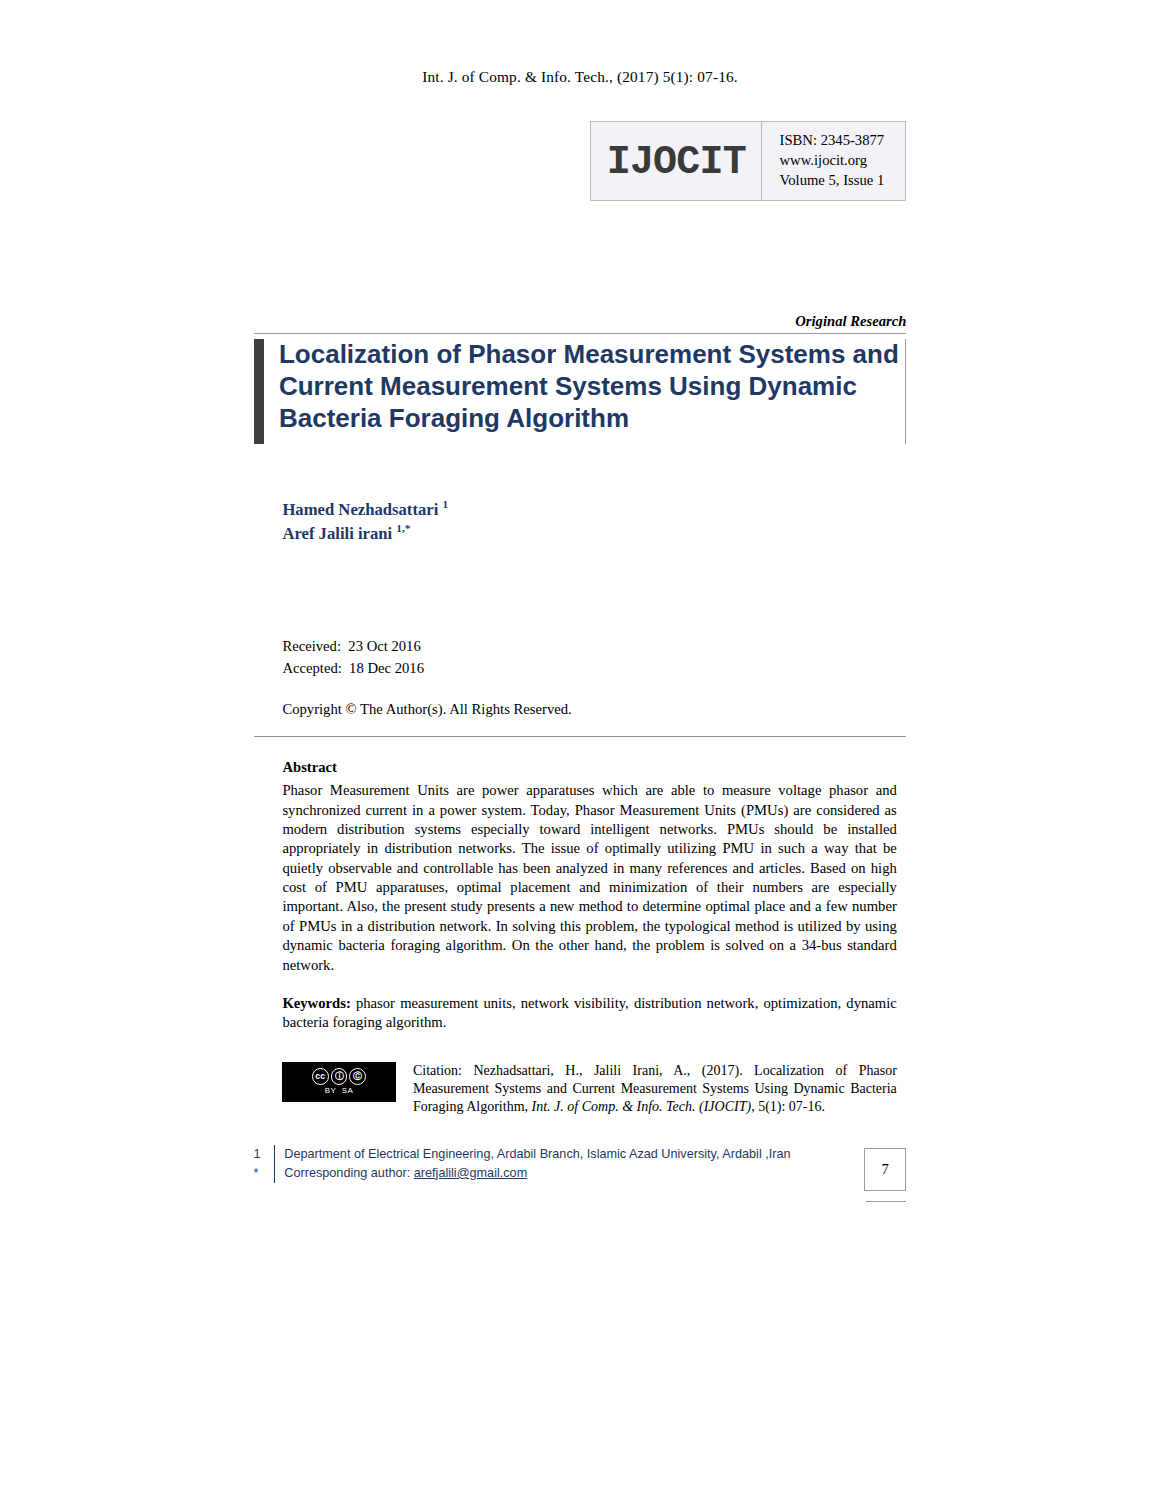Int. J. of Comp. & Info. Tech., (2017) 5(1): 07-16.
IJOCIT
ISBN: 2345-3877
www.ijocit.org
Volume 5, Issue 1
Original Research
Localization of Phasor Measurement Systems and Current Measurement Systems Using Dynamic Bacteria Foraging Algorithm
Hamed Nezhadsattari 1
Aref Jalili irani 1,*
Received: 23 Oct 2016
Accepted: 18 Dec 2016
Copyright © The Author(s). All Rights Reserved.
Abstract
Phasor Measurement Units are power apparatuses which are able to measure voltage phasor and synchronized current in a power system. Today, Phasor Measurement Units (PMUs) are considered as modern distribution systems especially toward intelligent networks. PMUs should be installed appropriately in distribution networks. The issue of optimally utilizing PMU in such a way that be quietly observable and controllable has been analyzed in many references and articles. Based on high cost of PMU apparatuses, optimal placement and minimization of their numbers are especially important. Also, the present study presents a new method to determine optimal place and a few number of PMUs in a distribution network. In solving this problem, the typological method is utilized by using dynamic bacteria foraging algorithm. On the other hand, the problem is solved on a 34-bus standard network.
Keywords: phasor measurement units, network visibility, distribution network, optimization, dynamic bacteria foraging algorithm.
cc ⓘ Ⓒ
BY SA
Citation: Nezhadsattari, H., Jalili Irani, A., (2017). Localization of Phasor Measurement Systems and Current Measurement Systems Using Dynamic Bacteria Foraging Algorithm, Int. J. of Comp. & Info. Tech. (IJOCIT), 5(1): 07-16.
1
Department of Electrical Engineering, Ardabil Branch, Islamic Azad University, Ardabil ,Iran
*
Corresponding author: arefjalili@gmail.com
7